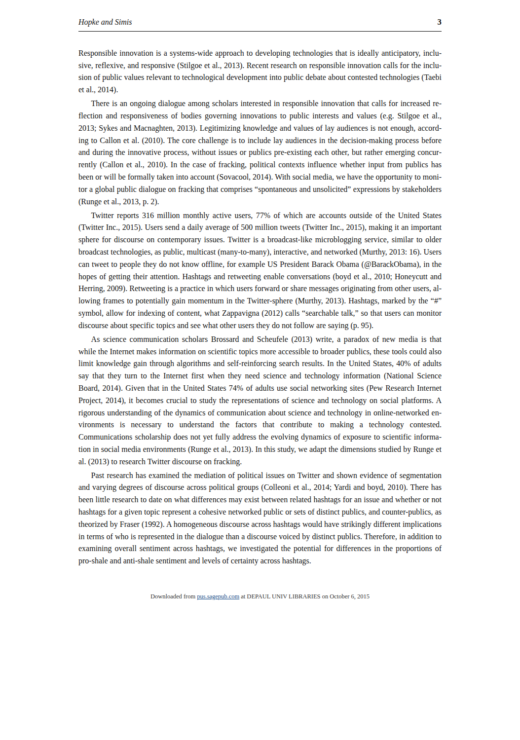Hopke and Simis 3
Responsible innovation is a systems-wide approach to developing technologies that is ideally anticipatory, inclusive, reflexive, and responsive (Stilgoe et al., 2013). Recent research on responsible innovation calls for the inclusion of public values relevant to technological development into public debate about contested technologies (Taebi et al., 2014).
There is an ongoing dialogue among scholars interested in responsible innovation that calls for increased reflection and responsiveness of bodies governing innovations to public interests and values (e.g. Stilgoe et al., 2013; Sykes and Macnaghten, 2013). Legitimizing knowledge and values of lay audiences is not enough, according to Callon et al. (2010). The core challenge is to include lay audiences in the decision-making process before and during the innovative process, without issues or publics pre-existing each other, but rather emerging concurrently (Callon et al., 2010). In the case of fracking, political contexts influence whether input from publics has been or will be formally taken into account (Sovacool, 2014). With social media, we have the opportunity to monitor a global public dialogue on fracking that comprises “spontaneous and unsolicited” expressions by stakeholders (Runge et al., 2013, p. 2).
Twitter reports 316 million monthly active users, 77% of which are accounts outside of the United States (Twitter Inc., 2015). Users send a daily average of 500 million tweets (Twitter Inc., 2015), making it an important sphere for discourse on contemporary issues. Twitter is a broadcast-like microblogging service, similar to older broadcast technologies, as public, multicast (many-to-many), interactive, and networked (Murthy, 2013: 16). Users can tweet to people they do not know offline, for example US President Barack Obama (@BarackObama), in the hopes of getting their attention. Hashtags and retweeting enable conversations (boyd et al., 2010; Honeycutt and Herring, 2009). Retweeting is a practice in which users forward or share messages originating from other users, allowing frames to potentially gain momentum in the Twitter-sphere (Murthy, 2013). Hashtags, marked by the “#” symbol, allow for indexing of content, what Zappavigna (2012) calls “searchable talk,” so that users can monitor discourse about specific topics and see what other users they do not follow are saying (p. 95).
As science communication scholars Brossard and Scheufele (2013) write, a paradox of new media is that while the Internet makes information on scientific topics more accessible to broader publics, these tools could also limit knowledge gain through algorithms and self-reinforcing search results. In the United States, 40% of adults say that they turn to the Internet first when they need science and technology information (National Science Board, 2014). Given that in the United States 74% of adults use social networking sites (Pew Research Internet Project, 2014), it becomes crucial to study the representations of science and technology on social platforms. A rigorous understanding of the dynamics of communication about science and technology in online-networked environments is necessary to understand the factors that contribute to making a technology contested. Communications scholarship does not yet fully address the evolving dynamics of exposure to scientific information in social media environments (Runge et al., 2013). In this study, we adapt the dimensions studied by Runge et al. (2013) to research Twitter discourse on fracking.
Past research has examined the mediation of political issues on Twitter and shown evidence of segmentation and varying degrees of discourse across political groups (Colleoni et al., 2014; Yardi and boyd, 2010). There has been little research to date on what differences may exist between related hashtags for an issue and whether or not hashtags for a given topic represent a cohesive networked public or sets of distinct publics, and counter-publics, as theorized by Fraser (1992). A homogeneous discourse across hashtags would have strikingly different implications in terms of who is represented in the dialogue than a discourse voiced by distinct publics. Therefore, in addition to examining overall sentiment across hashtags, we investigated the potential for differences in the proportions of pro-shale and anti-shale sentiment and levels of certainty across hashtags.
Downloaded from pus.sagepub.com at DEPAUL UNIV LIBRARIES on October 6, 2015